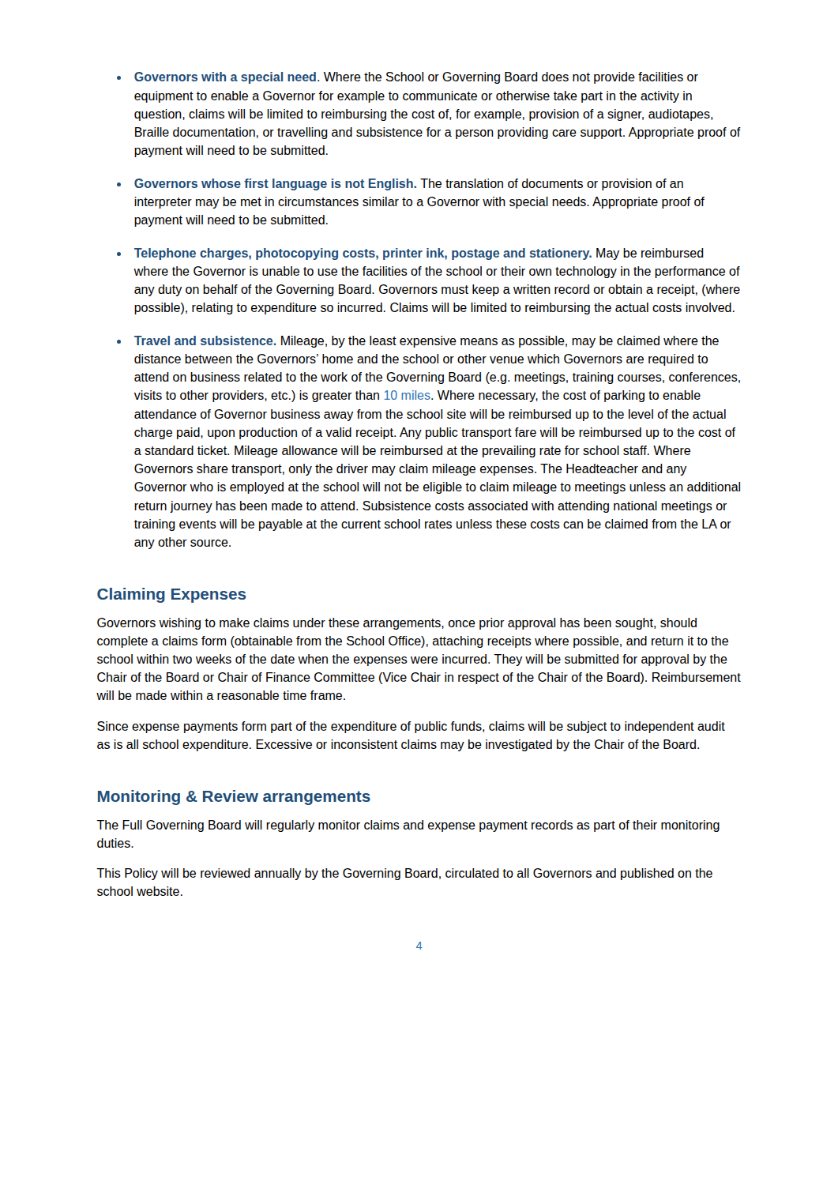Governors with a special need. Where the School or Governing Board does not provide facilities or equipment to enable a Governor for example to communicate or otherwise take part in the activity in question, claims will be limited to reimbursing the cost of, for example, provision of a signer, audiotapes, Braille documentation, or travelling and subsistence for a person providing care support. Appropriate proof of payment will need to be submitted.
Governors whose first language is not English. The translation of documents or provision of an interpreter may be met in circumstances similar to a Governor with special needs. Appropriate proof of payment will need to be submitted.
Telephone charges, photocopying costs, printer ink, postage and stationery. May be reimbursed where the Governor is unable to use the facilities of the school or their own technology in the performance of any duty on behalf of the Governing Board. Governors must keep a written record or obtain a receipt, (where possible), relating to expenditure so incurred. Claims will be limited to reimbursing the actual costs involved.
Travel and subsistence. Mileage, by the least expensive means as possible, may be claimed where the distance between the Governors’ home and the school or other venue which Governors are required to attend on business related to the work of the Governing Board (e.g. meetings, training courses, conferences, visits to other providers, etc.) is greater than 10 miles. Where necessary, the cost of parking to enable attendance of Governor business away from the school site will be reimbursed up to the level of the actual charge paid, upon production of a valid receipt. Any public transport fare will be reimbursed up to the cost of a standard ticket. Mileage allowance will be reimbursed at the prevailing rate for school staff. Where Governors share transport, only the driver may claim mileage expenses. The Headteacher and any Governor who is employed at the school will not be eligible to claim mileage to meetings unless an additional return journey has been made to attend. Subsistence costs associated with attending national meetings or training events will be payable at the current school rates unless these costs can be claimed from the LA or any other source.
Claiming Expenses
Governors wishing to make claims under these arrangements, once prior approval has been sought, should complete a claims form (obtainable from the School Office), attaching receipts where possible, and return it to the school within two weeks of the date when the expenses were incurred. They will be submitted for approval by the Chair of the Board or Chair of Finance Committee (Vice Chair in respect of the Chair of the Board). Reimbursement will be made within a reasonable time frame.
Since expense payments form part of the expenditure of public funds, claims will be subject to independent audit as is all school expenditure. Excessive or inconsistent claims may be investigated by the Chair of the Board.
Monitoring & Review arrangements
The Full Governing Board will regularly monitor claims and expense payment records as part of their monitoring duties.
This Policy will be reviewed annually by the Governing Board, circulated to all Governors and published on the school website.
4